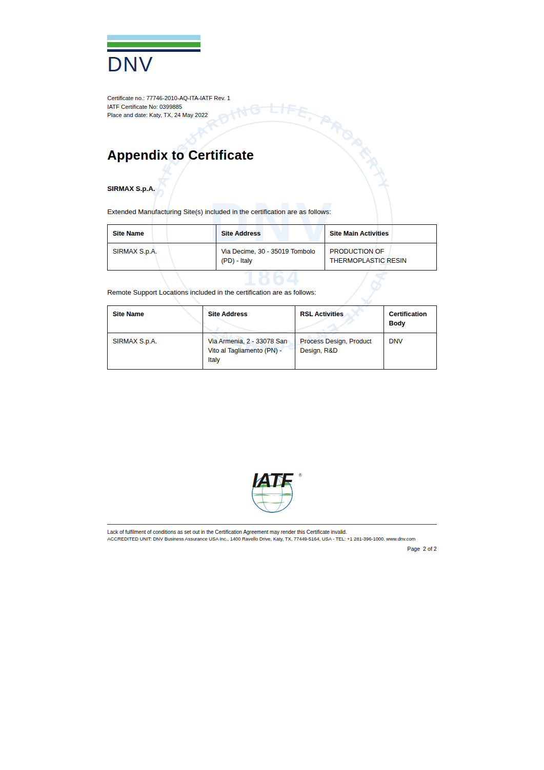SAFEGUARDING LIFE, PROPERTY AND THE ENVIRONMENT - DNV 1864
DNV
Certificate no.: 77746-2010-AQ-ITA-IATF Rev. 1
IATF Certificate No: 0399885
Place and date: Katy, TX, 24 May 2022
Appendix to Certificate
SIRMAX S.p.A.
Extended Manufacturing Site(s) included in the certification are as follows:
| Site Name | Site Address | Site Main Activities |
| --- | --- | --- |
| SIRMAX S.p.A. | Via Decime, 30 - 35019 Tombolo (PD) - Italy | PRODUCTION OF THERMOPLASTIC RESIN |
Remote Support Locations included in the certification are as follows:
| Site Name | Site Address | RSL Activities | Certification Body |
| --- | --- | --- | --- |
| SIRMAX S.p.A. | Via Armenia, 2 - 33078 San Vito al Tagliamento (PN) - Italy | Process Design, Product Design, R&D | DNV |
IATF ®
Lack of fulfilment of conditions as set out in the Certification Agreement may render this Certificate invalid.
ACCREDITED UNIT: DNV Business Assurance USA Inc., 1400 Ravello Drive, Katy, TX, 77449-5164, USA - TEL: +1 281-396-1000. www.dnv.com
Page 2 of 2